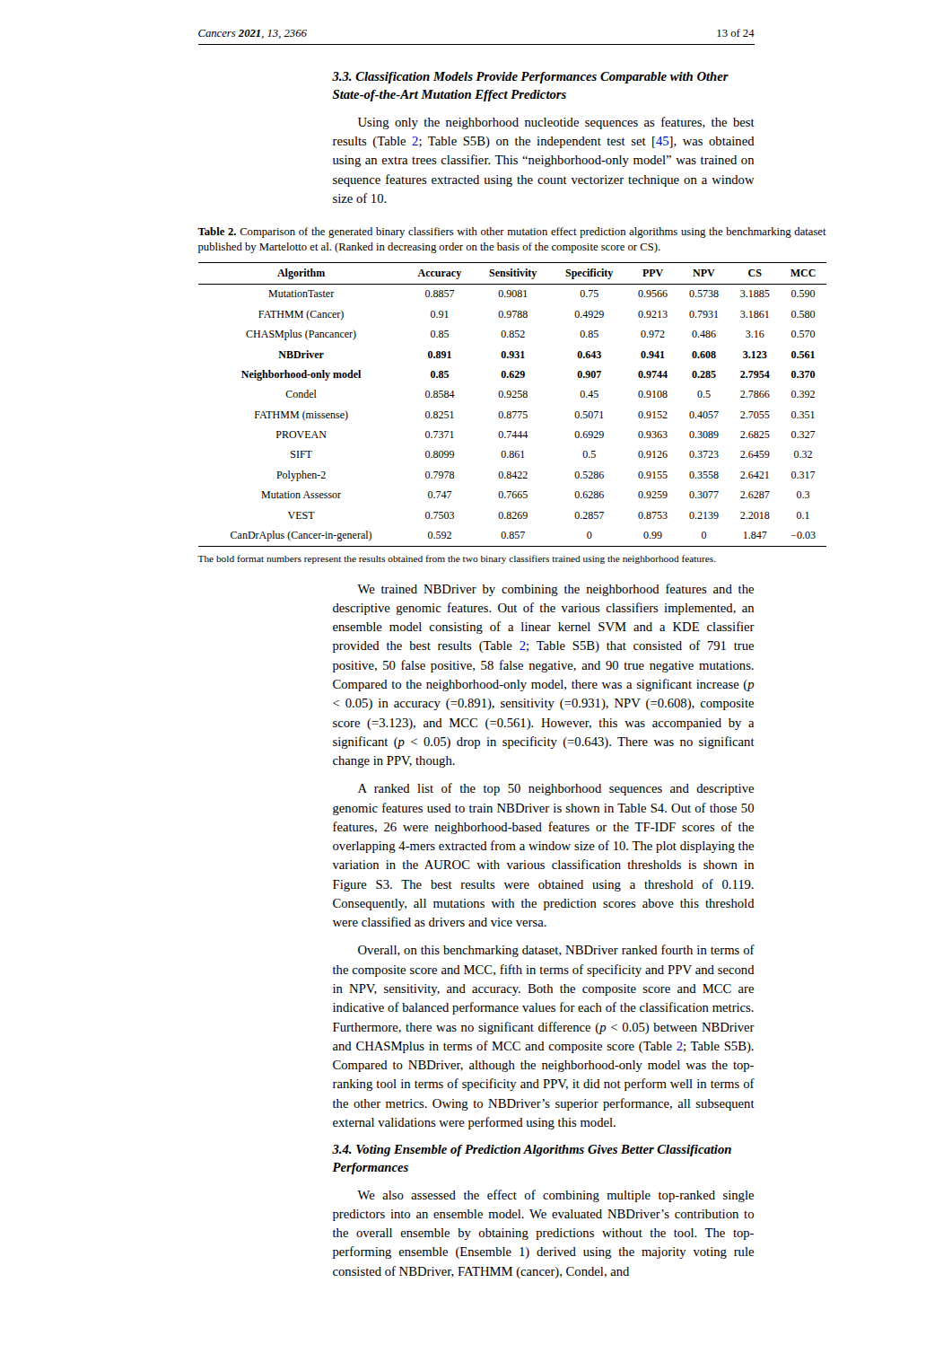Cancers 2021, 13, 2366
13 of 24
3.3. Classification Models Provide Performances Comparable with Other State-of-the-Art Mutation Effect Predictors
Using only the neighborhood nucleotide sequences as features, the best results (Table 2; Table S5B) on the independent test set [45], was obtained using an extra trees classifier. This “neighborhood-only model” was trained on sequence features extracted using the count vectorizer technique on a window size of 10.
Table 2. Comparison of the generated binary classifiers with other mutation effect prediction algorithms using the benchmarking dataset published by Martelotto et al. (Ranked in decreasing order on the basis of the composite score or CS).
| Algorithm | Accuracy | Sensitivity | Specificity | PPV | NPV | CS | MCC |
| --- | --- | --- | --- | --- | --- | --- | --- |
| MutationTaster | 0.8857 | 0.9081 | 0.75 | 0.9566 | 0.5738 | 3.1885 | 0.590 |
| FATHMM (Cancer) | 0.91 | 0.9788 | 0.4929 | 0.9213 | 0.7931 | 3.1861 | 0.580 |
| CHASMplus (Pancancer) | 0.85 | 0.852 | 0.85 | 0.972 | 0.486 | 3.16 | 0.570 |
| NBDriver | 0.891 | 0.931 | 0.643 | 0.941 | 0.608 | 3.123 | 0.561 |
| Neighborhood-only model | 0.85 | 0.629 | 0.907 | 0.9744 | 0.285 | 2.7954 | 0.370 |
| Condel | 0.8584 | 0.9258 | 0.45 | 0.9108 | 0.5 | 2.7866 | 0.392 |
| FATHMM (missense) | 0.8251 | 0.8775 | 0.5071 | 0.9152 | 0.4057 | 2.7055 | 0.351 |
| PROVEAN | 0.7371 | 0.7444 | 0.6929 | 0.9363 | 0.3089 | 2.6825 | 0.327 |
| SIFT | 0.8099 | 0.861 | 0.5 | 0.9126 | 0.3723 | 2.6459 | 0.32 |
| Polyphen-2 | 0.7978 | 0.8422 | 0.5286 | 0.9155 | 0.3558 | 2.6421 | 0.317 |
| Mutation Assessor | 0.747 | 0.7665 | 0.6286 | 0.9259 | 0.3077 | 2.6287 | 0.3 |
| VEST | 0.7503 | 0.8269 | 0.2857 | 0.8753 | 0.2139 | 2.2018 | 0.1 |
| CanDrAplus (Cancer-in-general) | 0.592 | 0.857 | 0 | 0.99 | 0 | 1.847 | −0.03 |
The bold format numbers represent the results obtained from the two binary classifiers trained using the neighborhood features.
We trained NBDriver by combining the neighborhood features and the descriptive genomic features. Out of the various classifiers implemented, an ensemble model consisting of a linear kernel SVM and a KDE classifier provided the best results (Table 2; Table S5B) that consisted of 791 true positive, 50 false positive, 58 false negative, and 90 true negative mutations. Compared to the neighborhood-only model, there was a significant increase (p < 0.05) in accuracy (=0.891), sensitivity (=0.931), NPV (=0.608), composite score (=3.123), and MCC (=0.561). However, this was accompanied by a significant (p < 0.05) drop in specificity (=0.643). There was no significant change in PPV, though.
A ranked list of the top 50 neighborhood sequences and descriptive genomic features used to train NBDriver is shown in Table S4. Out of those 50 features, 26 were neighborhood-based features or the TF-IDF scores of the overlapping 4-mers extracted from a window size of 10. The plot displaying the variation in the AUROC with various classification thresholds is shown in Figure S3. The best results were obtained using a threshold of 0.119. Consequently, all mutations with the prediction scores above this threshold were classified as drivers and vice versa.
Overall, on this benchmarking dataset, NBDriver ranked fourth in terms of the composite score and MCC, fifth in terms of specificity and PPV and second in NPV, sensitivity, and accuracy. Both the composite score and MCC are indicative of balanced performance values for each of the classification metrics. Furthermore, there was no significant difference (p < 0.05) between NBDriver and CHASMplus in terms of MCC and composite score (Table 2; Table S5B). Compared to NBDriver, although the neighborhood-only model was the top-ranking tool in terms of specificity and PPV, it did not perform well in terms of the other metrics. Owing to NBDriver’s superior performance, all subsequent external validations were performed using this model.
3.4. Voting Ensemble of Prediction Algorithms Gives Better Classification Performances
We also assessed the effect of combining multiple top-ranked single predictors into an ensemble model. We evaluated NBDriver’s contribution to the overall ensemble by obtaining predictions without the tool. The top-performing ensemble (Ensemble 1) derived using the majority voting rule consisted of NBDriver, FATHMM (cancer), Condel, and